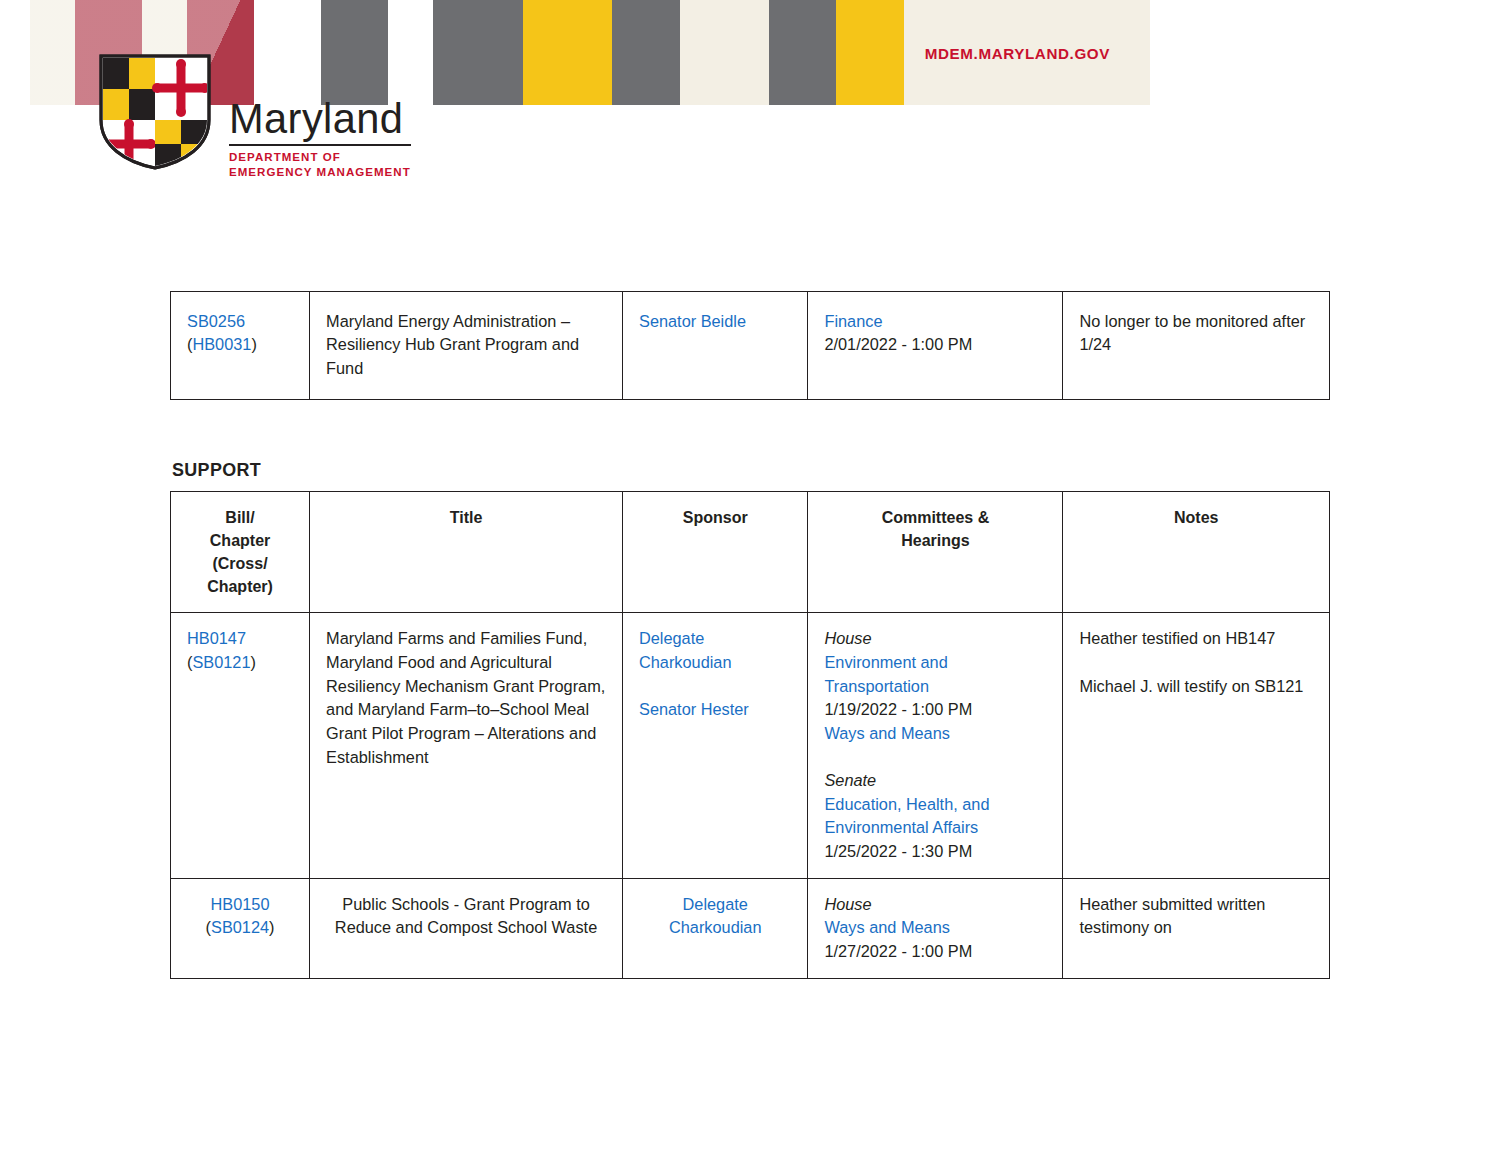MDEM.MARYLAND.GOV
Maryland
Department of
Emergency Management
| SB0256 ( HB0031 ) | Maryland Energy Administration – Resiliency Hub Grant Program and Fund | Senator Beidle | Finance 2/01/2022 - 1:00 PM | No longer to be monitored after 1/24 |
SUPPORT
| Bill/ Chapter (Cross/ Chapter) | Title | Sponsor | Committees & Hearings | Notes |
| --- | --- | --- | --- | --- |
| HB0147 ( SB0121 ) | Maryland Farms and Families Fund, Maryland Food and Agricultural Resiliency Mechanism Grant Program, and Maryland Farm–to–School Meal Grant Pilot Program – Alterations and Establishment | Delegate Charkoudian Senator Hester | House Environment and Transportation 1/19/2022 - 1:00 PM Ways and Means Senate Education, Health, and Environmental Affairs 1/25/2022 - 1:30 PM | Heather testified on HB147 Michael J. will testify on SB121 |
| HB0150 ( SB0124 ) | Public Schools - Grant Program to Reduce and Compost School Waste | Delegate Charkoudian | House Ways and Means 1/27/2022 - 1:00 PM | Heather submitted written testimony on |